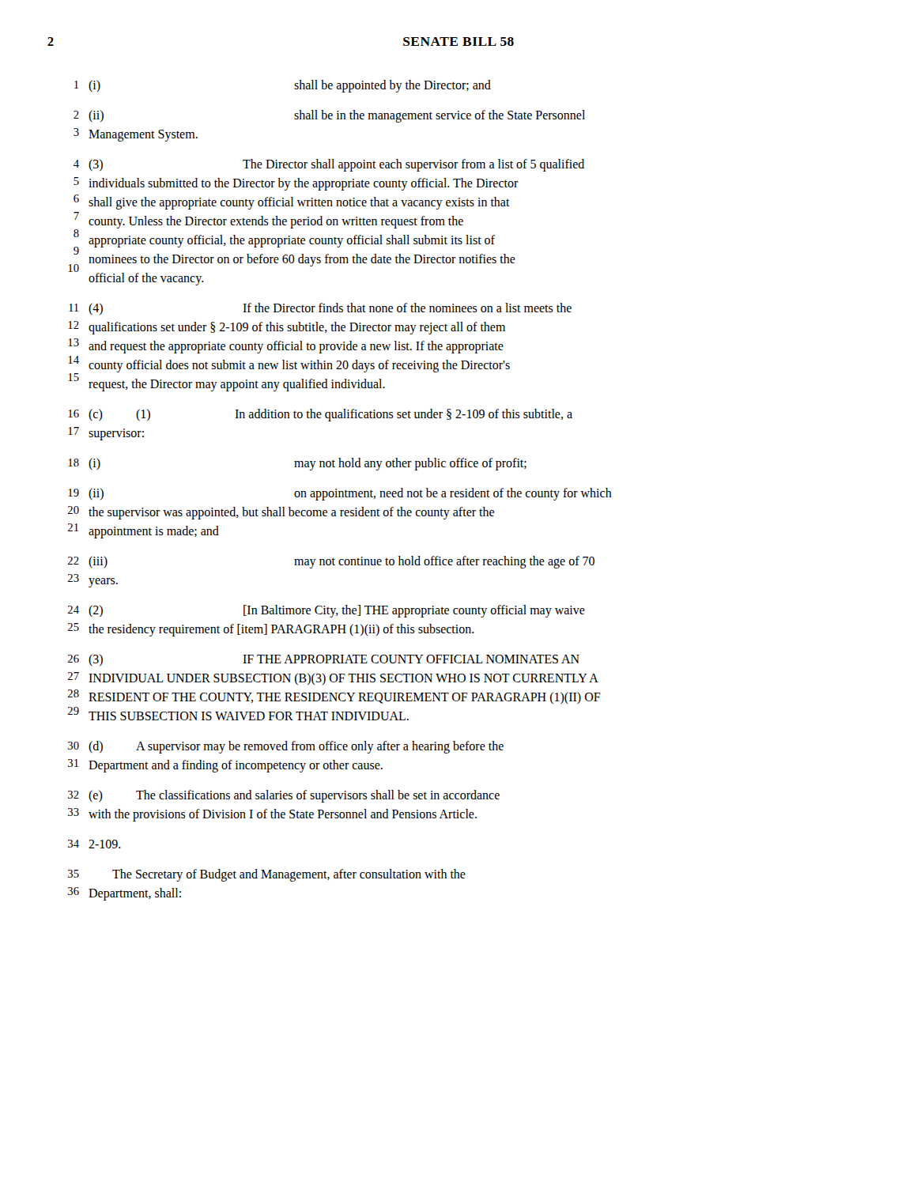2
SENATE BILL 58
1
(i) shall be appointed by the Director; and
23
(ii) shall be in the management service of the State Personnel
Management System.
45678910
(3) The Director shall appoint each supervisor from a list of 5 qualified
individuals submitted to the Director by the appropriate county official. The Director
shall give the appropriate county official written notice that a vacancy exists in that
county. Unless the Director extends the period on written request from the
appropriate county official, the appropriate county official shall submit its list of
nominees to the Director on or before 60 days from the date the Director notifies the
official of the vacancy.
1112131415
(4) If the Director finds that none of the nominees on a list meets the
qualifications set under § 2-109 of this subtitle, the Director may reject all of them
and request the appropriate county official to provide a new list. If the appropriate
county official does not submit a new list within 20 days of receiving the Director's
request, the Director may appoint any qualified individual.
1617
(c)(1) In addition to the qualifications set under § 2-109 of this subtitle, a
supervisor:
18
(i) may not hold any other public office of profit;
192021
(ii) on appointment, need not be a resident of the county for which
the supervisor was appointed, but shall become a resident of the county after the
appointment is made; and
2223
(iii) may not continue to hold office after reaching the age of 70
years.
2425
(2) [In Baltimore City, the] THE appropriate county official may waive
the residency requirement of [item] PARAGRAPH (1)(ii) of this subsection.
26272829
(3) IF THE APPROPRIATE COUNTY OFFICIAL NOMINATES AN
INDIVIDUAL UNDER SUBSECTION (B)(3) OF THIS SECTION WHO IS NOT CURRENTLY A
RESIDENT OF THE COUNTY, THE RESIDENCY REQUIREMENT OF PARAGRAPH (1)(II) OF
THIS SUBSECTION IS WAIVED FOR THAT INDIVIDUAL.
3031
(d) A supervisor may be removed from office only after a hearing before the
Department and a finding of incompetency or other cause.
3233
(e) The classifications and salaries of supervisors shall be set in accordance
with the provisions of Division I of the State Personnel and Pensions Article.
34
2-109.
3536
The Secretary of Budget and Management, after consultation with the
Department, shall: